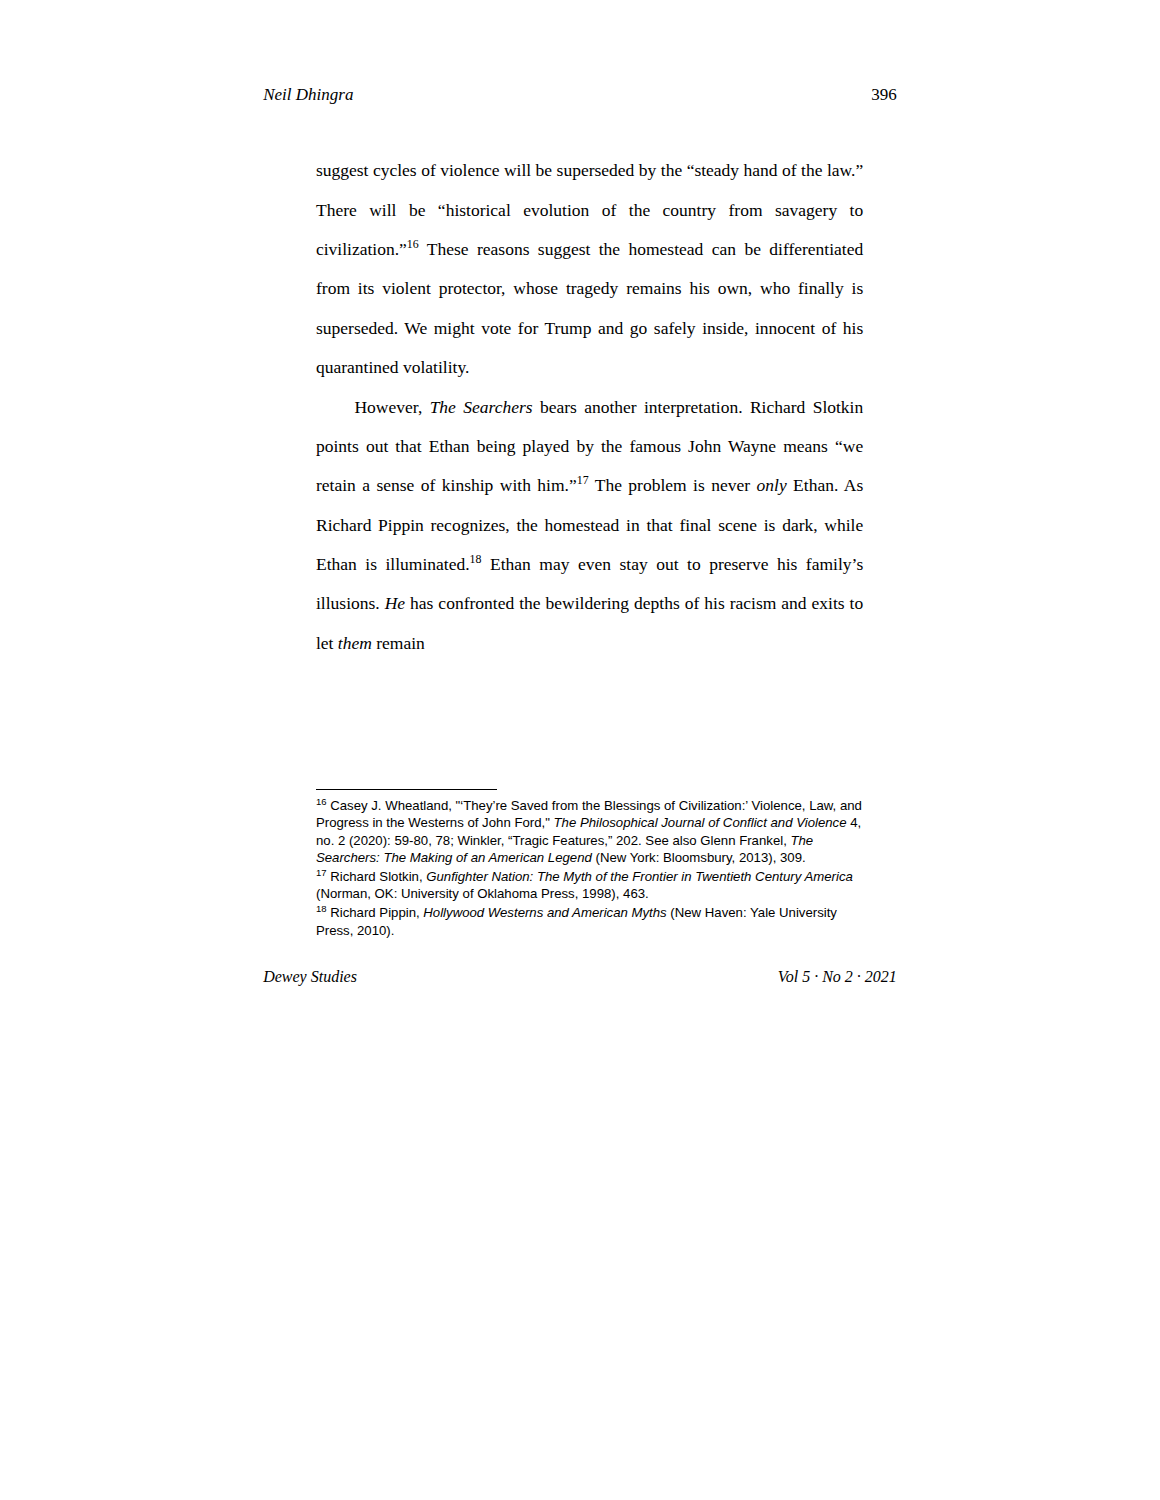Neil Dhingra 396
suggest cycles of violence will be superseded by the “steady hand of the law.” There will be “historical evolution of the country from savagery to civilization.”16 These reasons suggest the homestead can be differentiated from its violent protector, whose tragedy remains his own, who finally is superseded. We might vote for Trump and go safely inside, innocent of his quarantined volatility.
However, The Searchers bears another interpretation. Richard Slotkin points out that Ethan being played by the famous John Wayne means “we retain a sense of kinship with him.”17 The problem is never only Ethan. As Richard Pippin recognizes, the homestead in that final scene is dark, while Ethan is illuminated.18 Ethan may even stay out to preserve his family’s illusions. He has confronted the bewildering depths of his racism and exits to let them remain
16 Casey J. Wheatland, "‘They’re Saved from the Blessings of Civilization:’ Violence, Law, and Progress in the Westerns of John Ford," The Philosophical Journal of Conflict and Violence 4, no. 2 (2020): 59-80, 78; Winkler, “Tragic Features,” 202. See also Glenn Frankel, The Searchers: The Making of an American Legend (New York: Bloomsbury, 2013), 309.
17 Richard Slotkin, Gunfighter Nation: The Myth of the Frontier in Twentieth Century America (Norman, OK: University of Oklahoma Press, 1998), 463.
18 Richard Pippin, Hollywood Westerns and American Myths (New Haven: Yale University Press, 2010).
Dewey Studies Vol 5 · No 2 · 2021